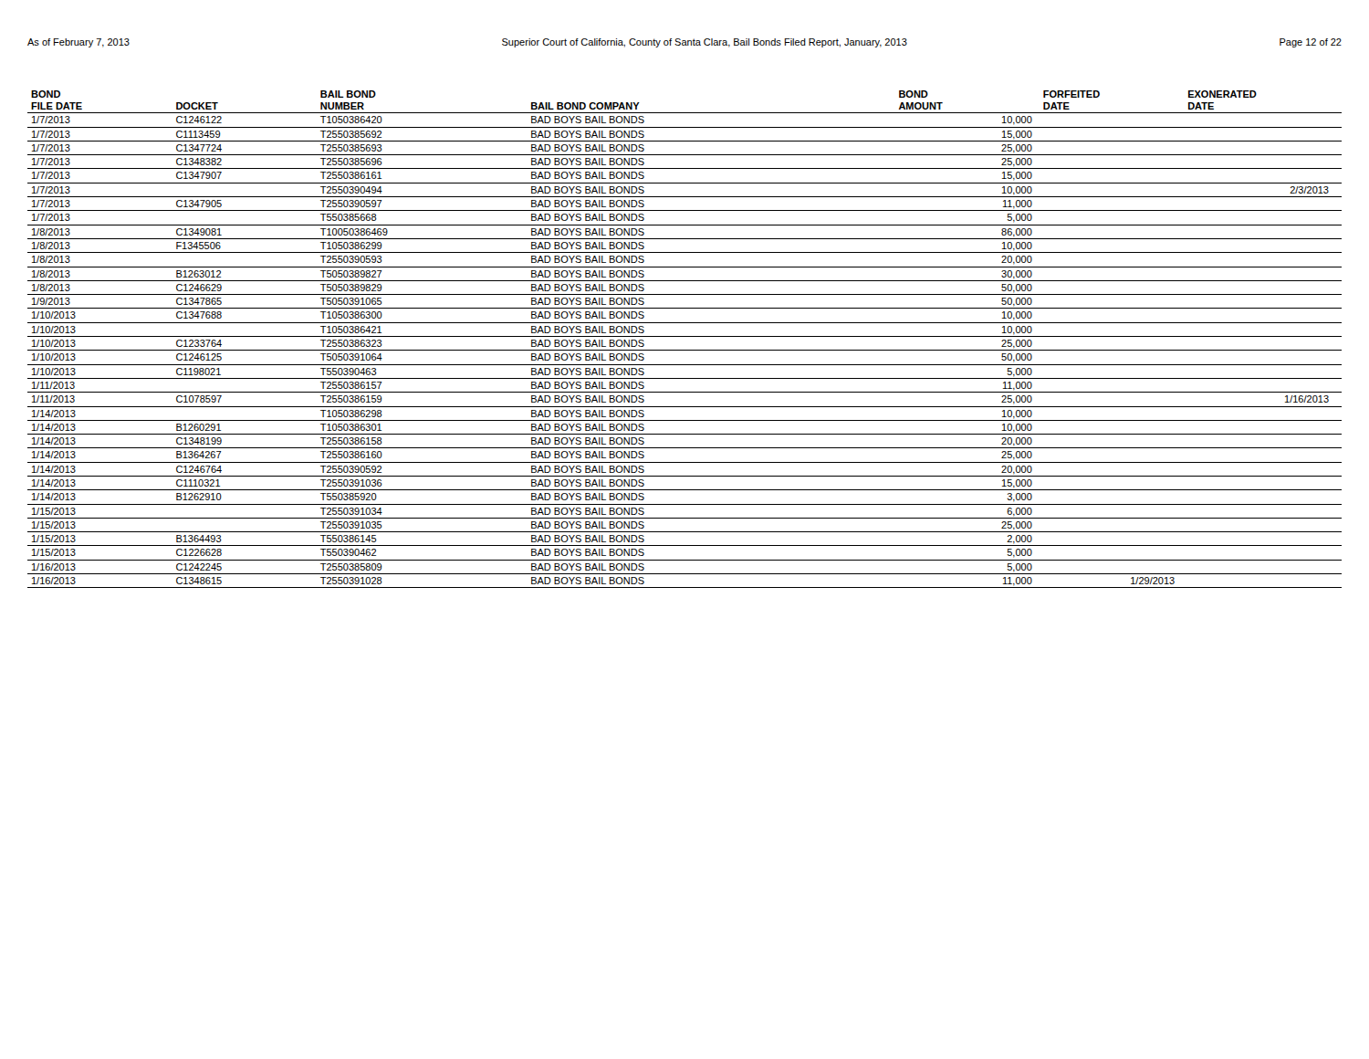As of February 7, 2013
Superior Court of California, County of Santa Clara, Bail Bonds Filed Report, January, 2013
Page 12 of 22
| BOND FILE DATE | DOCKET | BAIL BOND NUMBER | BAIL BOND COMPANY | BOND AMOUNT | FORFEITED DATE | EXONERATED DATE |
| --- | --- | --- | --- | --- | --- | --- |
| 1/7/2013 | C1246122 | T1050386420 | BAD BOYS BAIL BONDS | 10,000 | | |
| 1/7/2013 | C1113459 | T2550385692 | BAD BOYS BAIL BONDS | 15,000 | | |
| 1/7/2013 | C1347724 | T2550385693 | BAD BOYS BAIL BONDS | 25,000 | | |
| 1/7/2013 | C1348382 | T2550385696 | BAD BOYS BAIL BONDS | 25,000 | | |
| 1/7/2013 | C1347907 | T2550386161 | BAD BOYS BAIL BONDS | 15,000 | | |
| 1/7/2013 | | T2550390494 | BAD BOYS BAIL BONDS | 10,000 | | 2/3/2013 |
| 1/7/2013 | C1347905 | T2550390597 | BAD BOYS BAIL BONDS | 11,000 | | |
| 1/7/2013 | | T550385668 | BAD BOYS BAIL BONDS | 5,000 | | |
| 1/8/2013 | C1349081 | T10050386469 | BAD BOYS BAIL BONDS | 86,000 | | |
| 1/8/2013 | F1345506 | T1050386299 | BAD BOYS BAIL BONDS | 10,000 | | |
| 1/8/2013 | | T2550390593 | BAD BOYS BAIL BONDS | 20,000 | | |
| 1/8/2013 | B1263012 | T5050389827 | BAD BOYS BAIL BONDS | 30,000 | | |
| 1/8/2013 | C1246629 | T5050389829 | BAD BOYS BAIL BONDS | 50,000 | | |
| 1/9/2013 | C1347865 | T5050391065 | BAD BOYS BAIL BONDS | 50,000 | | |
| 1/10/2013 | C1347688 | T1050386300 | BAD BOYS BAIL BONDS | 10,000 | | |
| 1/10/2013 | | T1050386421 | BAD BOYS BAIL BONDS | 10,000 | | |
| 1/10/2013 | C1233764 | T2550386323 | BAD BOYS BAIL BONDS | 25,000 | | |
| 1/10/2013 | C1246125 | T5050391064 | BAD BOYS BAIL BONDS | 50,000 | | |
| 1/10/2013 | C1198021 | T550390463 | BAD BOYS BAIL BONDS | 5,000 | | |
| 1/11/2013 | | T2550386157 | BAD BOYS BAIL BONDS | 11,000 | | |
| 1/11/2013 | C1078597 | T2550386159 | BAD BOYS BAIL BONDS | 25,000 | | 1/16/2013 |
| 1/14/2013 | | T1050386298 | BAD BOYS BAIL BONDS | 10,000 | | |
| 1/14/2013 | B1260291 | T1050386301 | BAD BOYS BAIL BONDS | 10,000 | | |
| 1/14/2013 | C1348199 | T2550386158 | BAD BOYS BAIL BONDS | 20,000 | | |
| 1/14/2013 | B1364267 | T2550386160 | BAD BOYS BAIL BONDS | 25,000 | | |
| 1/14/2013 | C1246764 | T2550390592 | BAD BOYS BAIL BONDS | 20,000 | | |
| 1/14/2013 | C1110321 | T2550391036 | BAD BOYS BAIL BONDS | 15,000 | | |
| 1/14/2013 | B1262910 | T550385920 | BAD BOYS BAIL BONDS | 3,000 | | |
| 1/15/2013 | | T2550391034 | BAD BOYS BAIL BONDS | 6,000 | | |
| 1/15/2013 | | T2550391035 | BAD BOYS BAIL BONDS | 25,000 | | |
| 1/15/2013 | B1364493 | T550386145 | BAD BOYS BAIL BONDS | 2,000 | | |
| 1/15/2013 | C1226628 | T550390462 | BAD BOYS BAIL BONDS | 5,000 | | |
| 1/16/2013 | C1242245 | T2550385809 | BAD BOYS BAIL BONDS | 5,000 | | |
| 1/16/2013 | C1348615 | T2550391028 | BAD BOYS BAIL BONDS | 11,000 | 1/29/2013 | |